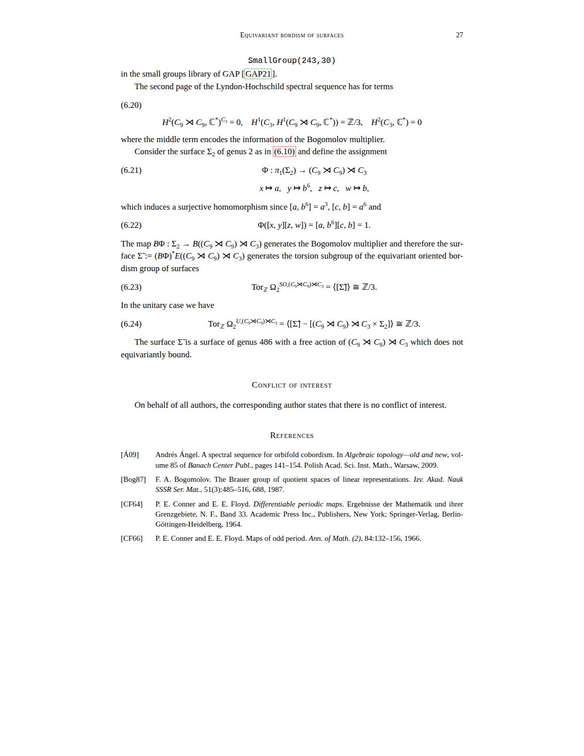Equivariant bordism of surfaces 27
SmallGroup(243,30)
in the small groups library of GAP [GAP21].
The second page of the Lyndon-Hochschild spectral sequence has for terms
(6.20)
H2(C9 ⋊ C9, ℂ*)C3 = 0, H1(C3, H1(C9 ⋊ C9, ℂ*)) = ℤ/3, H2(C3, ℂ*) = 0
where the middle term encodes the information of the Bogomolov multiplier.
Consider the surface Σ2 of genus 2 as in (6.10) and define the assignment
(6.21)
Φ : π1(Σ2) → (C9 ⋊ C9) ⋊ C3
(6.21)
x ↦ a, y ↦ b6, z ↦ c, w ↦ b,
which induces a surjective homomorphism since [a, b6] = a3, [c, b] = a6 and
(6.22)
Φ([x, y][z, w]) = [a, b6][c, b] = 1.
The map BΦ : Σ2 → B((C9 ⋊ C9) ⋊ C3) generates the Bogomolov multiplier and therefore the surface Σ̃ := (BΦ)*E((C9 ⋊ C9) ⋊ C3) generates the torsion subgroup of the equivariant oriented bordism group of surfaces
(6.23)
Torℤ Ω2SO,(C9⋊C9)⋊C3 = ⟨[Σ̃]⟩ ≅ ℤ/3.
In the unitary case we have
(6.24)
Torℤ Ω2U,(C9⋊C9)⋊C3 = ⟨[Σ̃] − [(C9 ⋊ C9) ⋊ C3 × Σ2]⟩ ≅ ℤ/3.
The surface Σ̃ is a surface of genus 486 with a free action of (C9 ⋊ C9) ⋊ C3 which does not equivariantly bound.
Conflict of interest
On behalf of all authors, the corresponding author states that there is no conflict of interest.
References
[Á09]
Andrés Ángel. A spectral sequence for orbifold cobordism. In Algebraic topology—old and new, volume 85 of Banach Center Publ., pages 141–154. Polish Acad. Sci. Inst. Math., Warsaw, 2009.
[Bog87]
F. A. Bogomolov. The Brauer group of quotient spaces of linear representations. Izv. Akad. Nauk SSSR Ser. Mat., 51(3):485–516, 688, 1987.
[CF64]
P. E. Conner and E. E. Floyd. Differentiable periodic maps. Ergebnisse der Mathematik und ihrer Grenzgebiete, N. F., Band 33. Academic Press Inc., Publishers, New York; Springer-Verlag, Berlin-Göttingen-Heidelberg, 1964.
[CF66]
P. E. Conner and E. E. Floyd. Maps of odd period. Ann. of Math. (2), 84:132–156, 1966.